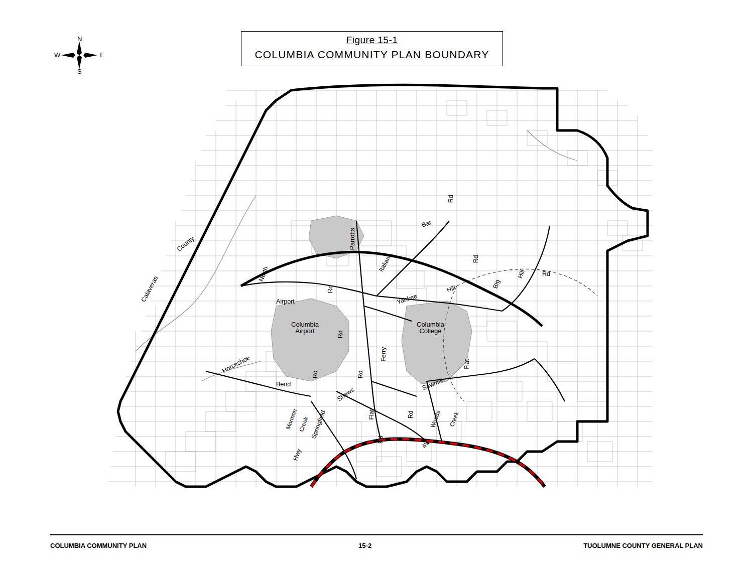N S W E
Figure 15-1
COLUMBIA COMMUNITY PLAN BOUNDARY
County
Calaveras
North
Airport
Rd
Parrotts
Italian
Bar
Rd
Yankee
Hill
Rd
Big
Hill
Rd
Rd
Ferry
Rd
Horseshoe
Bend
Rd
Shaws
Flat
Rd
Sawmill
Flat
Rd
Woods
Creek
Mormon
Creek
Springfield
Hwy
49
Columbia
Airport
Columbia
College
COLUMBIA COMMUNITY PLAN 15-2 TUOLUMNE COUNTY GENERAL PLAN